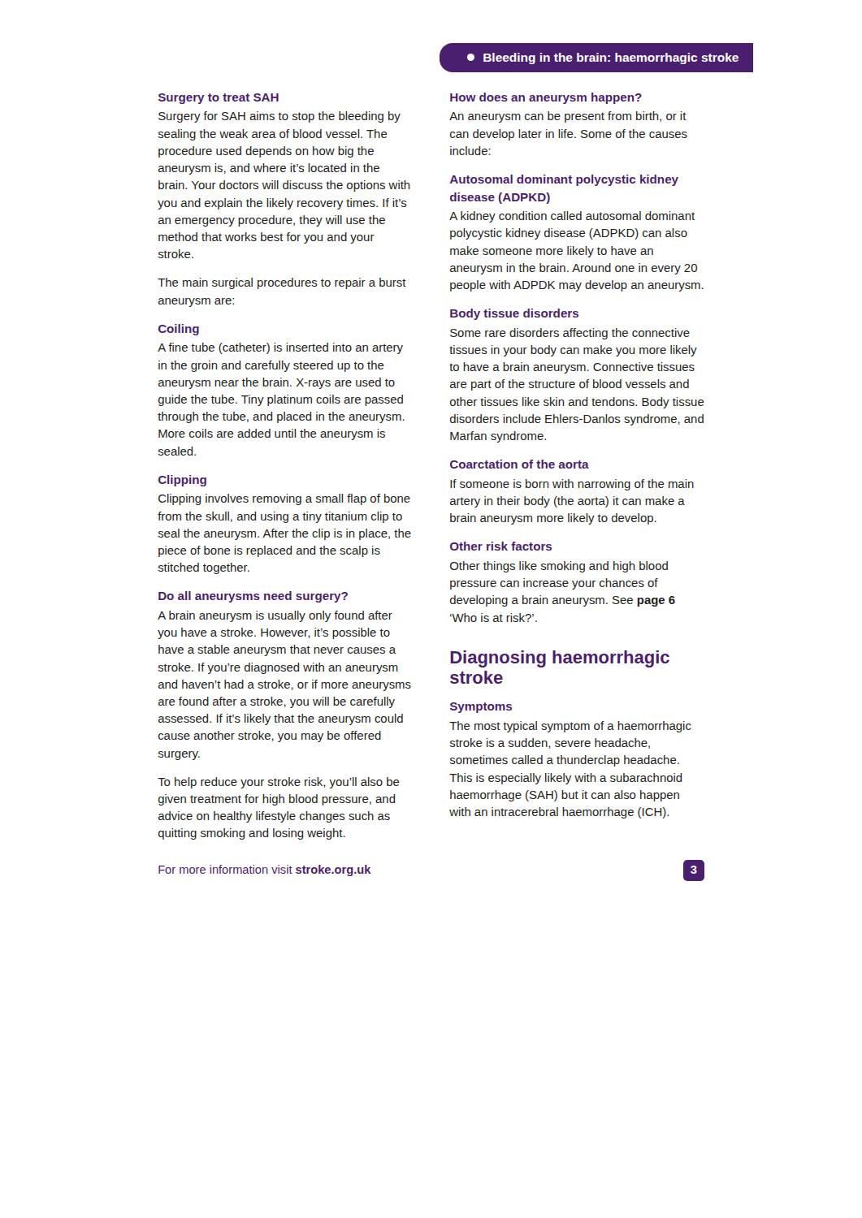Bleeding in the brain: haemorrhagic stroke
Surgery to treat SAH
Surgery for SAH aims to stop the bleeding by sealing the weak area of blood vessel. The procedure used depends on how big the aneurysm is, and where it’s located in the brain. Your doctors will discuss the options with you and explain the likely recovery times. If it’s an emergency procedure, they will use the method that works best for you and your stroke.
The main surgical procedures to repair a burst aneurysm are:
Coiling
A fine tube (catheter) is inserted into an artery in the groin and carefully steered up to the aneurysm near the brain. X-rays are used to guide the tube. Tiny platinum coils are passed through the tube, and placed in the aneurysm. More coils are added until the aneurysm is sealed.
Clipping
Clipping involves removing a small flap of bone from the skull, and using a tiny titanium clip to seal the aneurysm. After the clip is in place, the piece of bone is replaced and the scalp is stitched together.
Do all aneurysms need surgery?
A brain aneurysm is usually only found after you have a stroke. However, it’s possible to have a stable aneurysm that never causes a stroke. If you’re diagnosed with an aneurysm and haven’t had a stroke, or if more aneurysms are found after a stroke, you will be carefully assessed. If it’s likely that the aneurysm could cause another stroke, you may be offered surgery.
To help reduce your stroke risk, you’ll also be given treatment for high blood pressure, and advice on healthy lifestyle changes such as quitting smoking and losing weight.
How does an aneurysm happen?
An aneurysm can be present from birth, or it can develop later in life. Some of the causes include:
Autosomal dominant polycystic kidney disease (ADPKD)
A kidney condition called autosomal dominant polycystic kidney disease (ADPKD) can also make someone more likely to have an aneurysm in the brain. Around one in every 20 people with ADPDK may develop an aneurysm.
Body tissue disorders
Some rare disorders affecting the connective tissues in your body can make you more likely to have a brain aneurysm. Connective tissues are part of the structure of blood vessels and other tissues like skin and tendons. Body tissue disorders include Ehlers-Danlos syndrome, and Marfan syndrome.
Coarctation of the aorta
If someone is born with narrowing of the main artery in their body (the aorta) it can make a brain aneurysm more likely to develop.
Other risk factors
Other things like smoking and high blood pressure can increase your chances of developing a brain aneurysm. See page 6 ‘Who is at risk?’.
Diagnosing haemorrhagic stroke
Symptoms
The most typical symptom of a haemorrhagic stroke is a sudden, severe headache, sometimes called a thunderclap headache. This is especially likely with a subarachnoid haemorrhage (SAH) but it can also happen with an intracerebral haemorrhage (ICH).
For more information visit stroke.org.uk
3